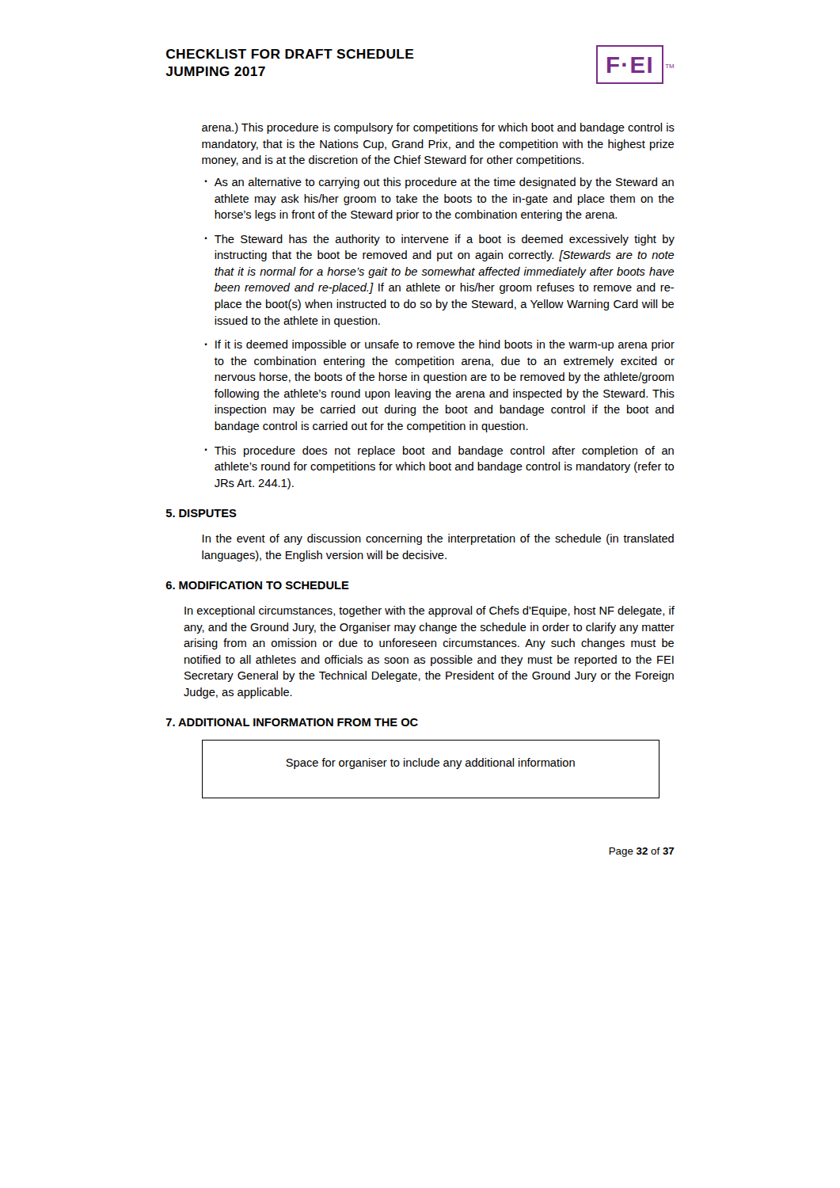CHECKLIST FOR DRAFT SCHEDULE
JUMPING 2017
F·EI TM
arena.) This procedure is compulsory for competitions for which boot and bandage control is mandatory, that is the Nations Cup, Grand Prix, and the competition with the highest prize money, and is at the discretion of the Chief Steward for other competitions.
As an alternative to carrying out this procedure at the time designated by the Steward an athlete may ask his/her groom to take the boots to the in-gate and place them on the horse’s legs in front of the Steward prior to the combination entering the arena.
The Steward has the authority to intervene if a boot is deemed excessively tight by instructing that the boot be removed and put on again correctly. [Stewards are to note that it is normal for a horse’s gait to be somewhat affected immediately after boots have been removed and re-placed.] If an athlete or his/her groom refuses to remove and re-place the boot(s) when instructed to do so by the Steward, a Yellow Warning Card will be issued to the athlete in question.
If it is deemed impossible or unsafe to remove the hind boots in the warm-up arena prior to the combination entering the competition arena, due to an extremely excited or nervous horse, the boots of the horse in question are to be removed by the athlete/groom following the athlete’s round upon leaving the arena and inspected by the Steward. This inspection may be carried out during the boot and bandage control if the boot and bandage control is carried out for the competition in question.
This procedure does not replace boot and bandage control after completion of an athlete’s round for competitions for which boot and bandage control is mandatory (refer to JRs Art. 244.1).
5. DISPUTES
In the event of any discussion concerning the interpretation of the schedule (in translated languages), the English version will be decisive.
6. MODIFICATION TO SCHEDULE
In exceptional circumstances, together with the approval of Chefs d'Equipe, host NF delegate, if any, and the Ground Jury, the Organiser may change the schedule in order to clarify any matter arising from an omission or due to unforeseen circumstances. Any such changes must be notified to all athletes and officials as soon as possible and they must be reported to the FEI Secretary General by the Technical Delegate, the President of the Ground Jury or the Foreign Judge, as applicable.
7. ADDITIONAL INFORMATION FROM THE OC
Space for organiser to include any additional information
Page 32 of 37